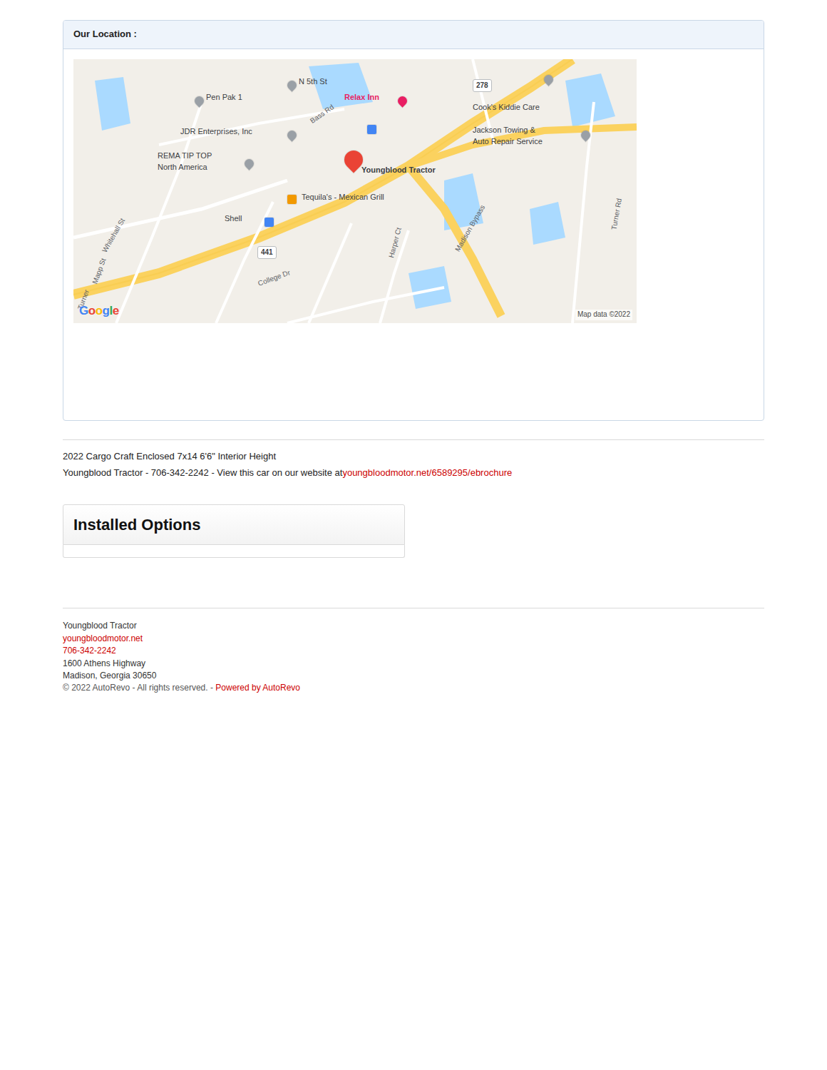Our Location :
Pen Pak 1
N 5th St
Relax Inn
Cook's Kiddie Care
JDR Enterprises, Inc
Jackson Towing &
Auto Repair Service
REMA TIP TOP
North America
Youngblood Tractor
Tequila's - Mexican Grill
Shell
Bass Rd
Whitehall St
Mapp St
Turner
College Dr
Harper Ct
Madison Bypass
Turner Rd
278
441
Google
Map data ©2022
2022 Cargo Craft Enclosed 7x14 6'6" Interior Height
Youngblood Tractor - 706-342-2242 - View this car on our website atyoungbloodmotor.net/6589295/ebrochure
Installed Options
Youngblood Tractor
youngbloodmotor.net
706-342-2242
1600 Athens Highway
Madison, Georgia 30650
© 2022 AutoRevo - All rights reserved. - Powered by AutoRevo